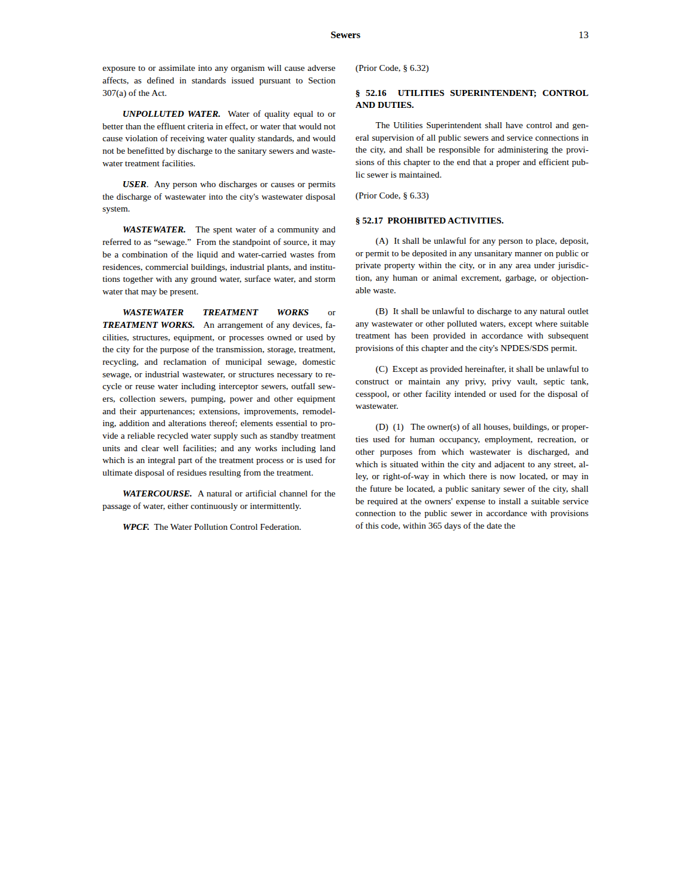Sewers 13
exposure to or assimilate into any organism will cause adverse affects, as defined in standards issued pursuant to Section 307(a) of the Act.
UNPOLLUTED WATER. Water of quality equal to or better than the effluent criteria in effect, or water that would not cause violation of receiving water quality standards, and would not be benefitted by discharge to the sanitary sewers and wastewater treatment facilities.
USER. Any person who discharges or causes or permits the discharge of wastewater into the city's wastewater disposal system.
WASTEWATER. The spent water of a community and referred to as “sewage.” From the standpoint of source, it may be a combination of the liquid and water-carried wastes from residences, commercial buildings, industrial plants, and institutions together with any ground water, surface water, and storm water that may be present.
WASTEWATER TREATMENT WORKS or TREATMENT WORKS. An arrangement of any devices, facilities, structures, equipment, or processes owned or used by the city for the purpose of the transmission, storage, treatment, recycling, and reclamation of municipal sewage, domestic sewage, or industrial wastewater, or structures necessary to recycle or reuse water including interceptor sewers, outfall sewers, collection sewers, pumping, power and other equipment and their appurtenances; extensions, improvements, remodeling, addition and alterations thereof; elements essential to provide a reliable recycled water supply such as standby treatment units and clear well facilities; and any works including land which is an integral part of the treatment process or is used for ultimate disposal of residues resulting from the treatment.
WATERCOURSE. A natural or artificial channel for the passage of water, either continuously or intermittently.
WPCF. The Water Pollution Control Federation.
(Prior Code, § 6.32)
§ 52.16 UTILITIES SUPERINTENDENT; CONTROL AND DUTIES.
The Utilities Superintendent shall have control and general supervision of all public sewers and service connections in the city, and shall be responsible for administering the provisions of this chapter to the end that a proper and efficient public sewer is maintained.
(Prior Code, § 6.33)
§ 52.17 PROHIBITED ACTIVITIES.
(A) It shall be unlawful for any person to place, deposit, or permit to be deposited in any unsanitary manner on public or private property within the city, or in any area under jurisdiction, any human or animal excrement, garbage, or objectionable waste.
(B) It shall be unlawful to discharge to any natural outlet any wastewater or other polluted waters, except where suitable treatment has been provided in accordance with subsequent provisions of this chapter and the city's NPDES/SDS permit.
(C) Except as provided hereinafter, it shall be unlawful to construct or maintain any privy, privy vault, septic tank, cesspool, or other facility intended or used for the disposal of wastewater.
(D) (1) The owner(s) of all houses, buildings, or properties used for human occupancy, employment, recreation, or other purposes from which wastewater is discharged, and which is situated within the city and adjacent to any street, alley, or right-of-way in which there is now located, or may in the future be located, a public sanitary sewer of the city, shall be required at the owners' expense to install a suitable service connection to the public sewer in accordance with provisions of this code, within 365 days of the date the